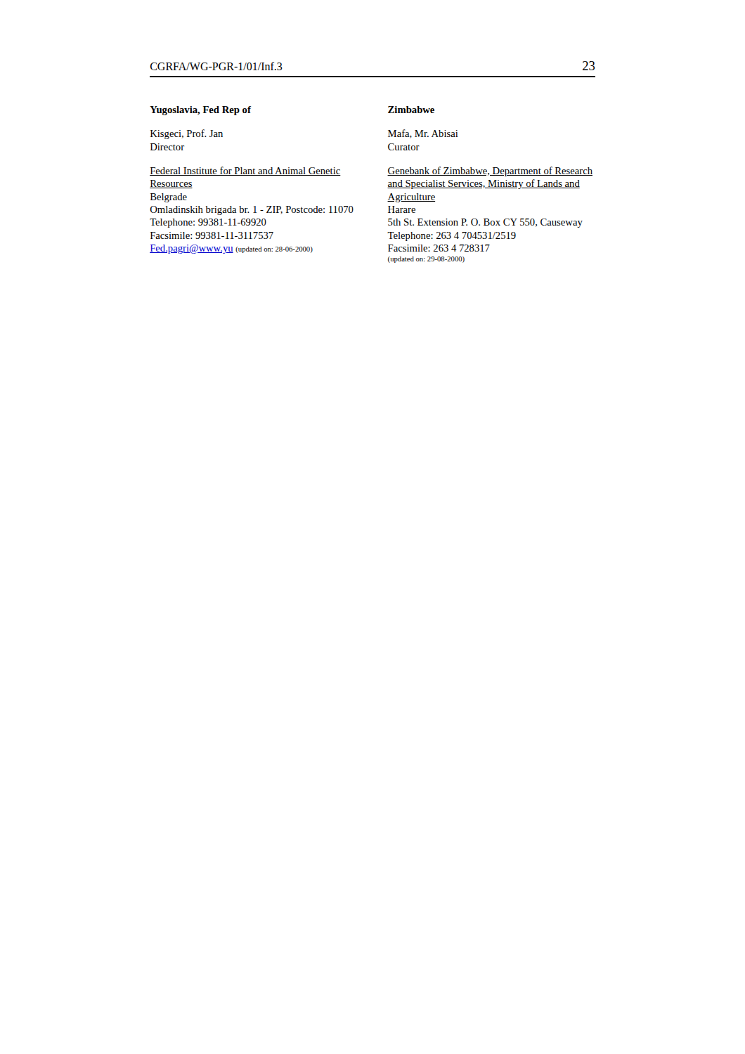CGRFA/WG-PGR-1/01/Inf.3
23
Yugoslavia, Fed Rep of
Kisgeci, Prof. Jan
Director
Federal Institute for Plant and Animal Genetic
Resources
Belgrade
Omladinskih brigada br. 1 - ZIP, Postcode: 11070
Telephone: 99381-11-69920
Facsimile: 99381-11-3117537
Fed.pagri@www.yu (updated on: 28-06-2000)
Zimbabwe
Mafa, Mr. Abisai
Curator
Genebank of Zimbabwe, Department of Research
and Specialist Services, Ministry of Lands and
Agriculture
Harare
5th St. Extension P. O. Box CY 550, Causeway
Telephone: 263 4 704531/2519
Facsimile: 263 4 728317
(updated on: 29-08-2000)